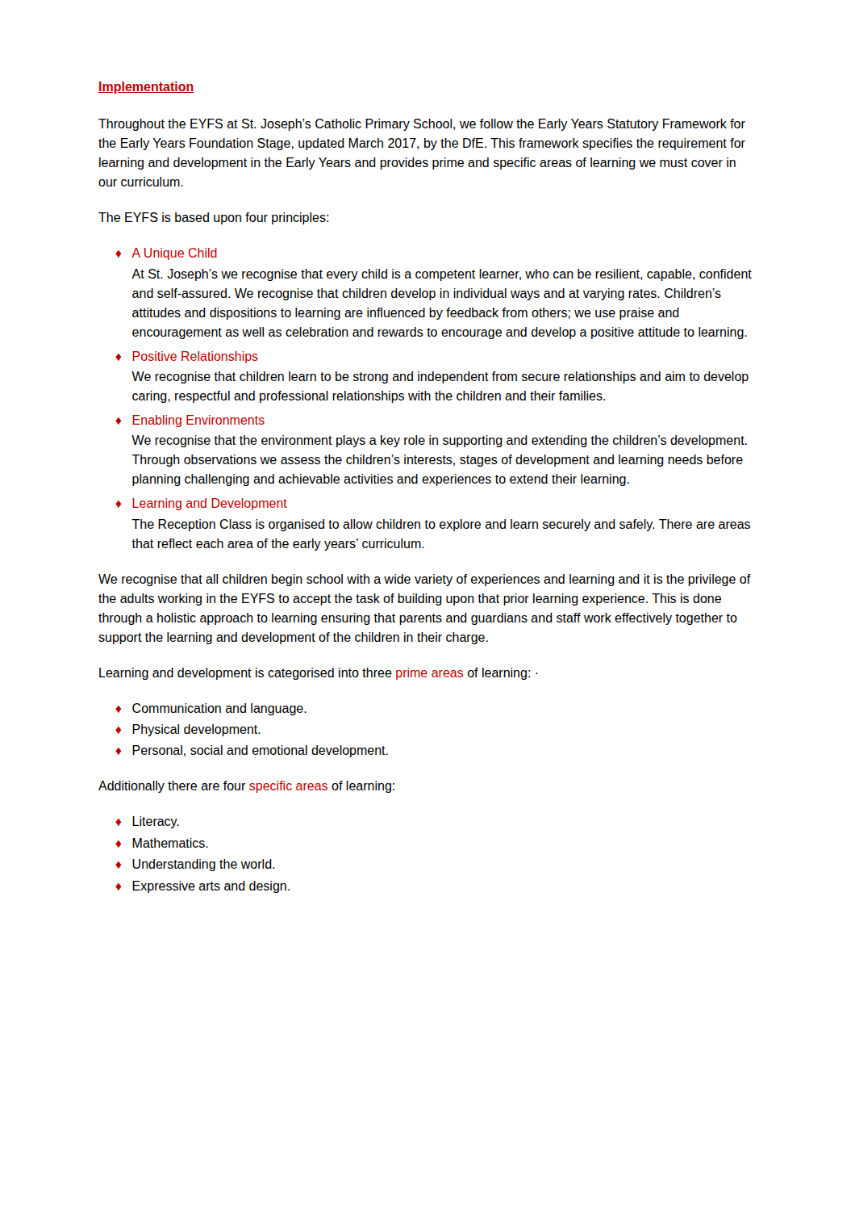Implementation
Throughout the EYFS at St. Joseph’s Catholic Primary School, we follow the Early Years Statutory Framework for the Early Years Foundation Stage, updated March 2017, by the DfE. This framework specifies the requirement for learning and development in the Early Years and provides prime and specific areas of learning we must cover in our curriculum.
The EYFS is based upon four principles:
A Unique Child At St. Joseph’s we recognise that every child is a competent learner, who can be resilient, capable, confident and self-assured. We recognise that children develop in individual ways and at varying rates. Children’s attitudes and dispositions to learning are influenced by feedback from others; we use praise and encouragement as well as celebration and rewards to encourage and develop a positive attitude to learning.
Positive Relationships We recognise that children learn to be strong and independent from secure relationships and aim to develop caring, respectful and professional relationships with the children and their families.
Enabling Environments We recognise that the environment plays a key role in supporting and extending the children’s development. Through observations we assess the children’s interests, stages of development and learning needs before planning challenging and achievable activities and experiences to extend their learning.
Learning and Development The Reception Class is organised to allow children to explore and learn securely and safely. There are areas that reflect each area of the early years’ curriculum.
We recognise that all children begin school with a wide variety of experiences and learning and it is the privilege of the adults working in the EYFS to accept the task of building upon that prior learning experience. This is done through a holistic approach to learning ensuring that parents and guardians and staff work effectively together to support the learning and development of the children in their charge.
Learning and development is categorised into three prime areas of learning: ·
Communication and language.
Physical development.
Personal, social and emotional development.
Additionally there are four specific areas of learning:
Literacy.
Mathematics.
Understanding the world.
Expressive arts and design.